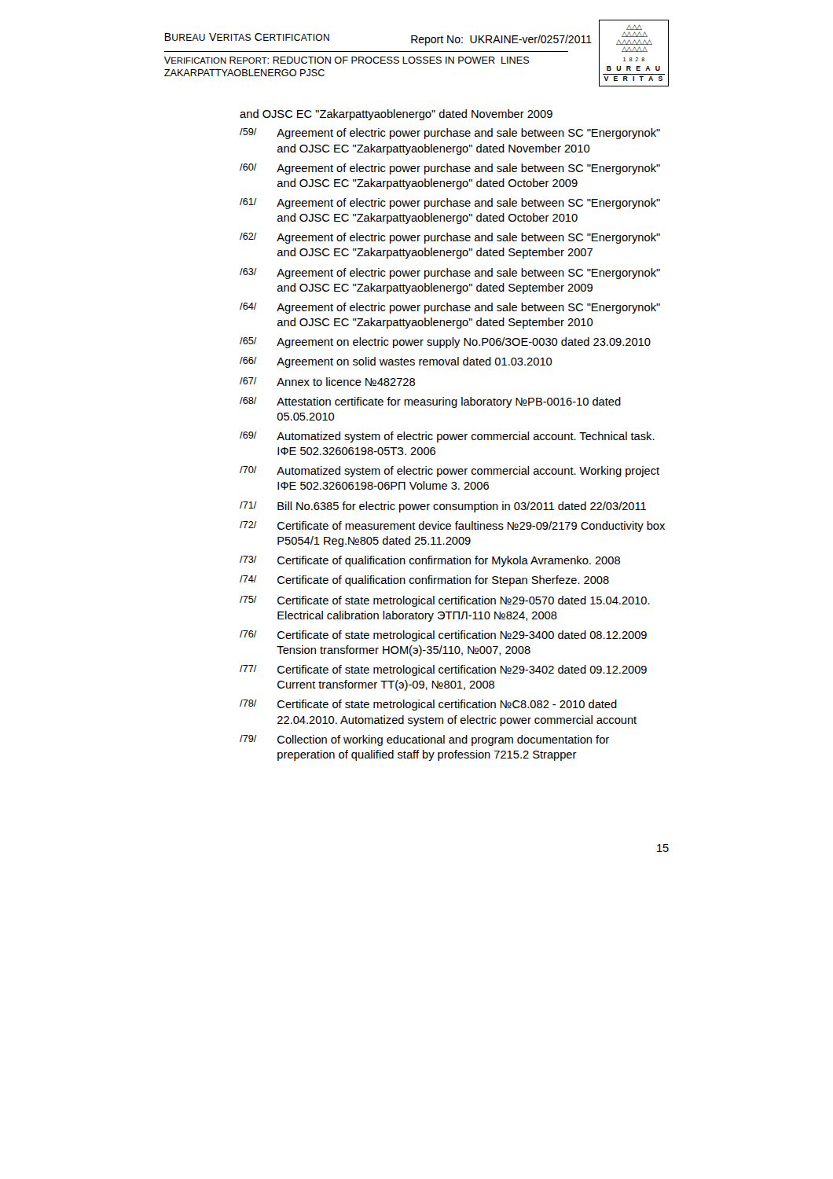BUREAU VERITAS CERTIFICATION
Report No: UKRAINE-ver/0257/2011
△△△
△△△△△
△△△△△△△
△△△△△ 1 8 2 8 B U R E A U V E R I T A S
VERIFICATION REPORT: REDUCTION OF PROCESS LOSSES IN POWER LINES ZAKARPATTYAOBLENERGO PJSC
and OJSC EC "Zakarpattyaoblenergo" dated November 2009
/59/Agreement of electric power purchase and sale between SC "Energorynok" and OJSC EC "Zakarpattyaoblenergo" dated November 2010
/60/Agreement of electric power purchase and sale between SC "Energorynok" and OJSC EC "Zakarpattyaoblenergo" dated October 2009
/61/Agreement of electric power purchase and sale between SC "Energorynok" and OJSC EC "Zakarpattyaoblenergo" dated October 2010
/62/Agreement of electric power purchase and sale between SC "Energorynok" and OJSC EC "Zakarpattyaoblenergo" dated September 2007
/63/Agreement of electric power purchase and sale between SC "Energorynok" and OJSC EC "Zakarpattyaoblenergo" dated September 2009
/64/Agreement of electric power purchase and sale between SC "Energorynok" and OJSC EC "Zakarpattyaoblenergo" dated September 2010
/65/Agreement on electric power supply No.Р06/ЗОЕ-0030 dated 23.09.2010
/66/Agreement on solid wastes removal dated 01.03.2010
/67/Annex to licence №482728
/68/Attestation certificate for measuring laboratory №РВ-0016-10 dated 05.05.2010
/69/Automatized system of electric power commercial account. Technical task. ІФЕ 502.32606198-05ТЗ. 2006
/70/Automatized system of electric power commercial account. Working project ІФЕ 502.32606198-06РП Volume 3. 2006
/71/Bill No.6385 for electric power consumption in 03/2011 dated 22/03/2011
/72/Certificate of measurement device faultiness №29-09/2179 Conductivity box Р5054/1 Reg.№805 dated 25.11.2009
/73/Certificate of qualification confirmation for Mykola Avramenko. 2008
/74/Certificate of qualification confirmation for Stepan Sherfeze. 2008
/75/Certificate of state metrological certification №29-0570 dated 15.04.2010. Electrical calibration laboratory ЭТПЛ-110 №824, 2008
/76/Certificate of state metrological certification №29-3400 dated 08.12.2009 Tension transformer НОМ(э)-35/110, №007, 2008
/77/Certificate of state metrological certification №29-3402 dated 09.12.2009 Current transformer ТТ(э)-09, №801, 2008
/78/Certificate of state metrological certification №С8.082 - 2010 dated 22.04.2010. Automatized system of electric power commercial account
/79/Collection of working educational and program documentation for preperation of qualified staff by profession 7215.2 Strapper
15